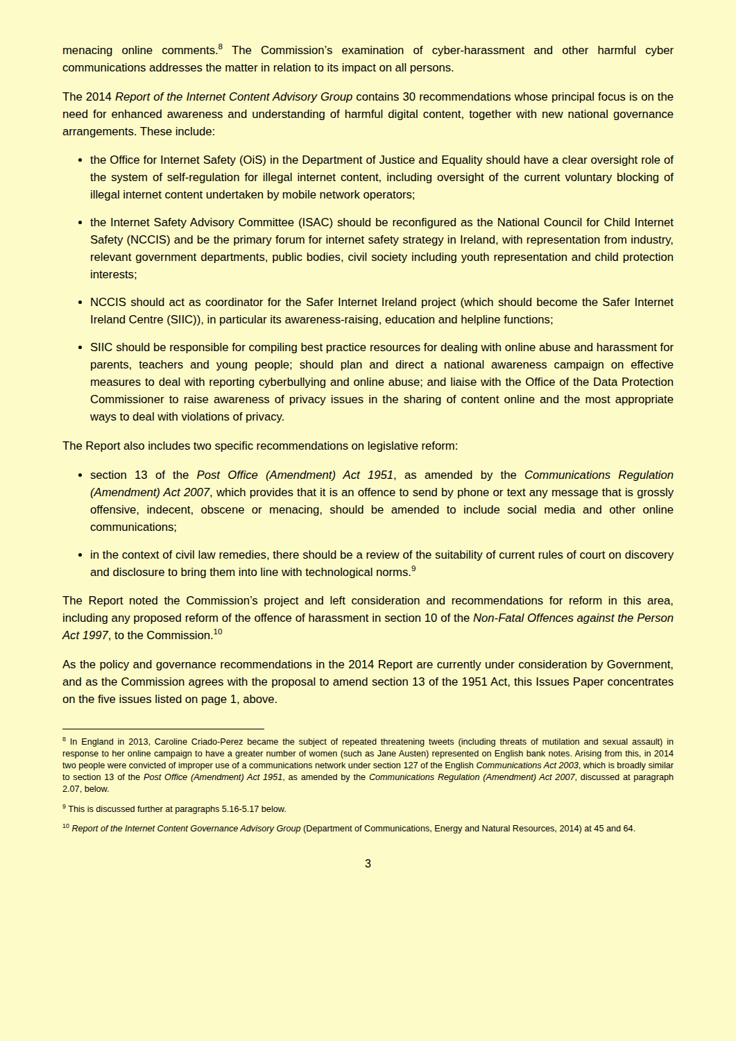menacing online comments.8 The Commission’s examination of cyber-harassment and other harmful cyber communications addresses the matter in relation to its impact on all persons.
The 2014 Report of the Internet Content Advisory Group contains 30 recommendations whose principal focus is on the need for enhanced awareness and understanding of harmful digital content, together with new national governance arrangements. These include:
the Office for Internet Safety (OiS) in the Department of Justice and Equality should have a clear oversight role of the system of self-regulation for illegal internet content, including oversight of the current voluntary blocking of illegal internet content undertaken by mobile network operators;
the Internet Safety Advisory Committee (ISAC) should be reconfigured as the National Council for Child Internet Safety (NCCIS) and be the primary forum for internet safety strategy in Ireland, with representation from industry, relevant government departments, public bodies, civil society including youth representation and child protection interests;
NCCIS should act as coordinator for the Safer Internet Ireland project (which should become the Safer Internet Ireland Centre (SIIC)), in particular its awareness-raising, education and helpline functions;
SIIC should be responsible for compiling best practice resources for dealing with online abuse and harassment for parents, teachers and young people; should plan and direct a national awareness campaign on effective measures to deal with reporting cyberbullying and online abuse; and liaise with the Office of the Data Protection Commissioner to raise awareness of privacy issues in the sharing of content online and the most appropriate ways to deal with violations of privacy.
The Report also includes two specific recommendations on legislative reform:
section 13 of the Post Office (Amendment) Act 1951, as amended by the Communications Regulation (Amendment) Act 2007, which provides that it is an offence to send by phone or text any message that is grossly offensive, indecent, obscene or menacing, should be amended to include social media and other online communications;
in the context of civil law remedies, there should be a review of the suitability of current rules of court on discovery and disclosure to bring them into line with technological norms.9
The Report noted the Commission’s project and left consideration and recommendations for reform in this area, including any proposed reform of the offence of harassment in section 10 of the Non-Fatal Offences against the Person Act 1997, to the Commission.10
As the policy and governance recommendations in the 2014 Report are currently under consideration by Government, and as the Commission agrees with the proposal to amend section 13 of the 1951 Act, this Issues Paper concentrates on the five issues listed on page 1, above.
8 In England in 2013, Caroline Criado-Perez became the subject of repeated threatening tweets (including threats of mutilation and sexual assault) in response to her online campaign to have a greater number of women (such as Jane Austen) represented on English bank notes. Arising from this, in 2014 two people were convicted of improper use of a communications network under section 127 of the English Communications Act 2003, which is broadly similar to section 13 of the Post Office (Amendment) Act 1951, as amended by the Communications Regulation (Amendment) Act 2007, discussed at paragraph 2.07, below.
9 This is discussed further at paragraphs 5.16-5.17 below.
10 Report of the Internet Content Governance Advisory Group (Department of Communications, Energy and Natural Resources, 2014) at 45 and 64.
3